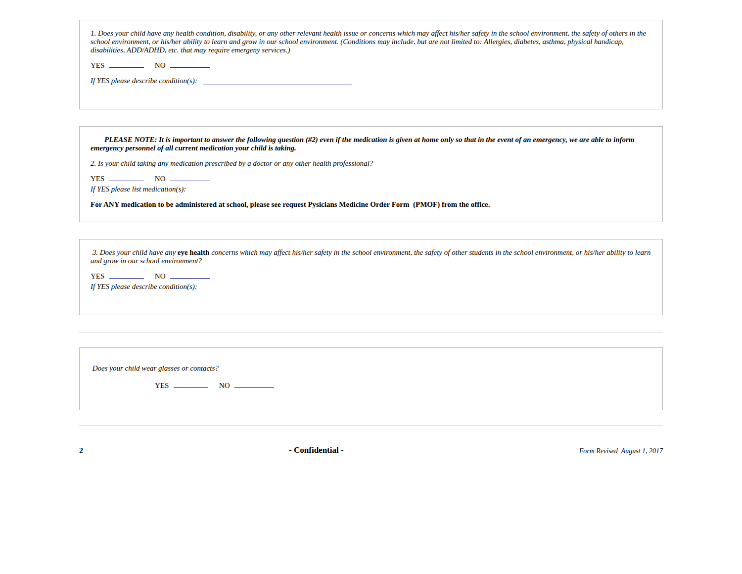1. Does your child have any health condition, disability, or any other relevant health issue or concerns which may affect his/her safety in the school environment, the safety of others in the school environment, or his/her ability to learn and grow in our school environment. (Conditions may include, but are not limited to: Allergies, diabetes, asthma, physical handicap, disabilities, ADD/ADHD, etc. that may require emergeny services.)
YES NO
If YES please describe condition(s):
PLEASE NOTE: It is important to answer the following question (#2) even if the medication is given at home only so that in the event of an emergency, we are able to inform emergency personnel of all current medication your child is taking.
2. Is your child taking any medication prescribed by a doctor or any other health professional?
YES NO
If YES please list medication(s):
For ANY medication to be administered at school, please see request Pysicians Medicine Order Form (PMOF) from the office.
3. Does your child have any eye health concerns which may affect his/her safety in the school environment, the safety of other students in the school environment, or his/her ability to learn and grow in our school environment?
YES NO
If YES please describe condition(s):
Does your child wear glasses or contacts?
YES NO
2 - Confidential - Form Revised August 1, 2017